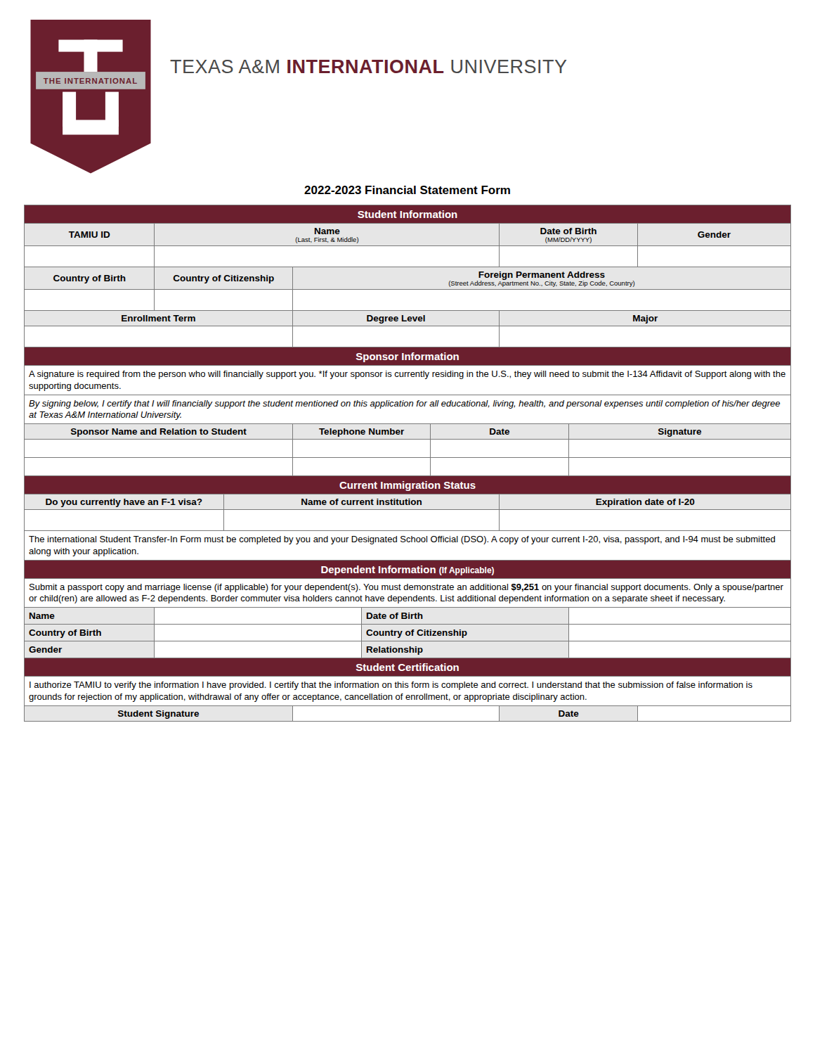THE INTERNATIONAL
TEXAS A&M INTERNATIONAL UNIVERSITY
2022-2023 Financial Statement Form
| Student Information |
| TAMIU ID | Name (Last, First, & Middle) | Date of Birth (MM/DD/YYYY) | Gender |
| Country of Birth | Country of Citizenship | Foreign Permanent Address (Street Address, Apartment No., City, State, Zip Code, Country) |
| Enrollment Term | Degree Level | Major |
| Sponsor Information |
| A signature is required from the person who will financially support you. *If your sponsor is currently residing in the U.S., they will need to submit the I-134 Affidavit of Support along with the supporting documents. |
| By signing below, I certify that I will financially support the student mentioned on this application for all educational, living, health, and personal expenses until completion of his/her degree at Texas A&M International University. |
| Sponsor Name and Relation to Student | Telephone Number | Date | Signature |
| Current Immigration Status |
| Do you currently have an F-1 visa? | Name of current institution | Expiration date of I-20 |
| The international Student Transfer-In Form must be completed by you and your Designated School Official (DSO). A copy of your current I-20, visa, passport, and I-94 must be submitted along with your application. |
| Dependent Information (If Applicable) |
| Submit a passport copy and marriage license (if applicable) for your dependent(s). You must demonstrate an additional $9,251 on your financial support documents. Only a spouse/partner or child(ren) are allowed as F-2 dependents. Border commuter visa holders cannot have dependents. List additional dependent information on a separate sheet if necessary. |
| Name | | Date of Birth | |
| Country of Birth | | Country of Citizenship | |
| Gender | | Relationship | |
| Student Certification |
| I authorize TAMIU to verify the information I have provided. I certify that the information on this form is complete and correct. I understand that the submission of false information is grounds for rejection of my application, withdrawal of any offer or acceptance, cancellation of enrollment, or appropriate disciplinary action. |
| Student Signature | | Date | |